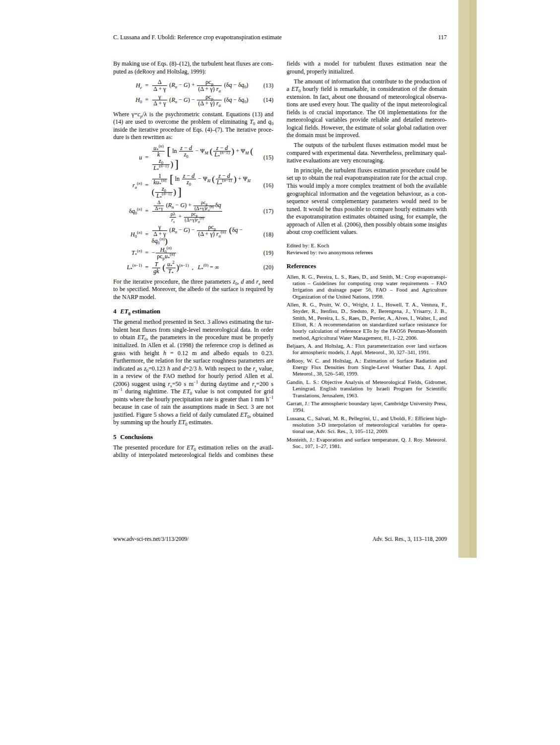C. Lussana and F. Uboldi: Reference crop evapotranspiration estimate
117
By making use of Eqs. (8)–(12), the turbulent heat fluxes are computed as (deRooy and Holtslag, 1999):
| H e | = | Δ Δ + γ ( R n − G ) + ρc p (Δ + γ) r a (δ q − δ q 0 ) | (13) |
| H 0 | = | γ Δ + γ ( R n − G ) − ρc p (Δ + γ) r a (δ q − δ q 0 ) | (14) |
Where γ=cp/λ is the psychrometric constant. Equations (13) and (14) are used to overcome the problem of eliminating T0 and q0 inside the iterative procedure of Eqs. (4)–(7). The iterative procedure is then rewritten as:
| u | = | u * ( n ) k [ ln z − d z 0 − Ψ M ( z − d L * ( n −1) ) + Ψ M ( z 0 L * ( n −1) ) ] | (15) |
| r a ( n ) | = | 1 ku * ( n ) [ ln z − d z 0 − Ψ H ( z − d L * ( n −1) ) + Ψ H ( z 0 L * ( n −1) ) ] | (16) |
| δ q 0 ( n ) | = | Δ Δ+γ ( R n − G ) + ρc p (Δ+γ) r a ( n ) δ q ρλ r s + ρc p (Δ+γ) r a ( n ) | (17) |
| H 0 ( n ) | = | γ Δ + γ ( R n − G ) − ρc p (Δ + γ) r a ( n ) ( δ q − δ q 0 ( n ) ) | (18) |
| T * ( n ) | = | − H 0 ( n ) ρc p u * ( n ) | (19) |
| L * ( n −1) | = | T gk ( u * 2 T * ) ( n −1) , L * (0) = ∞ | (20) |
For the iterative procedure, the three parameters z0, d and rs need to be specified. Moreover, the albedo of the surface is required by the NARP model.
4 ET0 estimation
The general method presented in Sect. 3 allows estimating the turbulent heat fluxes from single-level meteorological data. In order to obtain ET0, the parameters in the procedure must be properly initialized. In Allen et al. (1998) the reference crop is defined as grass with height h = 0.12 m and albedo equals to 0.23. Furthermore, the relation for the surface roughness parameters are indicated as z0=0.123 h and d=2/3 h. With respect to the rs value, in a review of the FAO method for hourly period Allen et al. (2006) suggest using rs=50 s m−1 during daytime and rs=200 s m−1 during nighttime. The ET0 value is not computed for grid points where the hourly precipitation rate is greater than 1 mm h−1 because in case of rain the assumptions made in Sect. 3 are not justified. Figure 5 shows a field of daily cumulated ET0, obtained by summing up the hourly ET0 estimates.
5 Conclusions
The presented procedure for ET0 estimation relies on the availability of interpolated meteorological fields and combines these fields with a model for turbulent fluxes estimation near the ground, properly initialized.
The amount of information that contribute to the production of a ET0 hourly field is remarkable, in consideration of the domain extension. In fact, about one thousand of meteorological observations are used every hour. The quality of the input meteorological fields is of crucial importance. The OI implementations for the meteorological variables provide reliable and detailed meteorological fields. However, the estimate of solar global radiation over the domain must be improved.
The outputs of the turbulent fluxes estimation model must be compared with experimental data. Nevertheless, preliminary qualitative evaluations are very encouraging.
In principle, the turbulent fluxes estimation procedure could be set up to obtain the real evapotranspiration rate for the actual crop. This would imply a more complex treatment of both the available geographical information and the vegetation behaviour, as a consequence several complementary parameters would need to be tuned. It would be thus possible to compare hourly estimates with the evapotranspiration estimates obtained using, for example, the approach of Allen et al. (2006), then possibly obtain some insights about crop coefficient values.
Edited by: E. Koch
Reviewed by: two anonymous referees
References
Allen, R. G., Pereira, L. S., Raes, D., and Smith, M.: Crop evapotranspiration – Guidelines for computing crop water requirements – FAO Irrigation and drainage paper 56, FAO – Food and Agriculture Organization of the United Nations, 1998.
Allen, R. G., Pruitt, W. O., Wright, J. L., Howell, T. A., Ventura, F., Snyder, R., Itenfisu, D., Steduto, P., Berengena, J., Yrisarry, J. B., Smith, M., Pereira, L. S., Raes, D., Perrier, A., Alves, I., Walter, I., and Elliott, R.: A recommendation on standardized surface resistance for hourly calculation of reference ETo by the FAO56 Penman-Monteith method, Agricultural Water Management, 81, 1–22, 2006.
Beljaars, A. and Holtslag, A.: Flux parameterization over land surfaces for atmospheric models, J. Appl. Meteorol., 30, 327–341, 1991.
deRooy, W. C. and Holtslag, A.: Estimation of Surface Radiation and Energy Flux Densities from Single-Level Weather Data, J. Appl. Meteorol., 38, 526–540, 1999.
Gandin, L. S.: Objective Analysis of Meteorological Fields, Gidromet, Leningrad. English translation by Israeli Program for Scientific Translations, Jerusalem, 1963.
Garratt, J.: The atmospheric boundary layer, Cambridge University Press, 1994.
Lussana, C., Salvati, M. R., Pellegrini, U., and Uboldi, F.: Efficient high-resolution 3-D interpolation of meteorological variables for operational use, Adv. Sci. Res., 3, 105–112, 2009.
Monteith, J.: Evaporation and surface temperature, Q. J. Roy. Meteorol. Soc., 107, 1–27, 1981.
www.adv-sci-res.net/3/113/2009/
Adv. Sci. Res., 3, 113–118, 2009